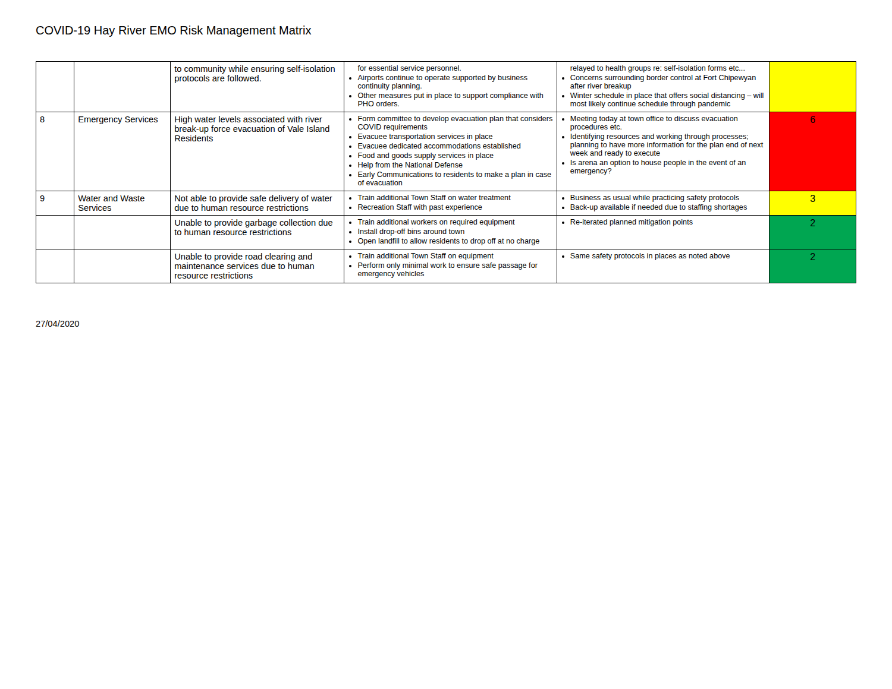COVID-19 Hay River EMO Risk Management Matrix
| | | to community while ensuring self-isolation protocols are followed. | for essential service personnel. Airports continue to operate supported by business continuity planning. Other measures put in place to support compliance with PHO orders. | relayed to health groups re: self-isolation forms etc... Concerns surrounding border control at Fort Chipewyan after river breakup Winter schedule in place that offers social distancing – will most likely continue schedule through pandemic | |
| 8 | Emergency Services | High water levels associated with river break-up force evacuation of Vale Island Residents | Form committee to develop evacuation plan that considers COVID requirements Evacuee transportation services in place Evacuee dedicated accommodations established Food and goods supply services in place Help from the National Defense Early Communications to residents to make a plan in case of evacuation | Meeting today at town office to discuss evacuation procedures etc. Identifying resources and working through processes; planning to have more information for the plan end of next week and ready to execute Is arena an option to house people in the event of an emergency? | 6 |
| 9 | Water and Waste Services | Not able to provide safe delivery of water due to human resource restrictions | Train additional Town Staff on water treatment Recreation Staff with past experience | Business as usual while practicing safety protocols Back-up available if needed due to staffing shortages | 3 |
| | | Unable to provide garbage collection due to human resource restrictions | Train additional workers on required equipment Install drop-off bins around town Open landfill to allow residents to drop off at no charge | Re-iterated planned mitigation points | 2 |
| | | Unable to provide road clearing and maintenance services due to human resource restrictions | Train additional Town Staff on equipment Perform only minimal work to ensure safe passage for emergency vehicles | Same safety protocols in places as noted above | 2 |
27/04/2020